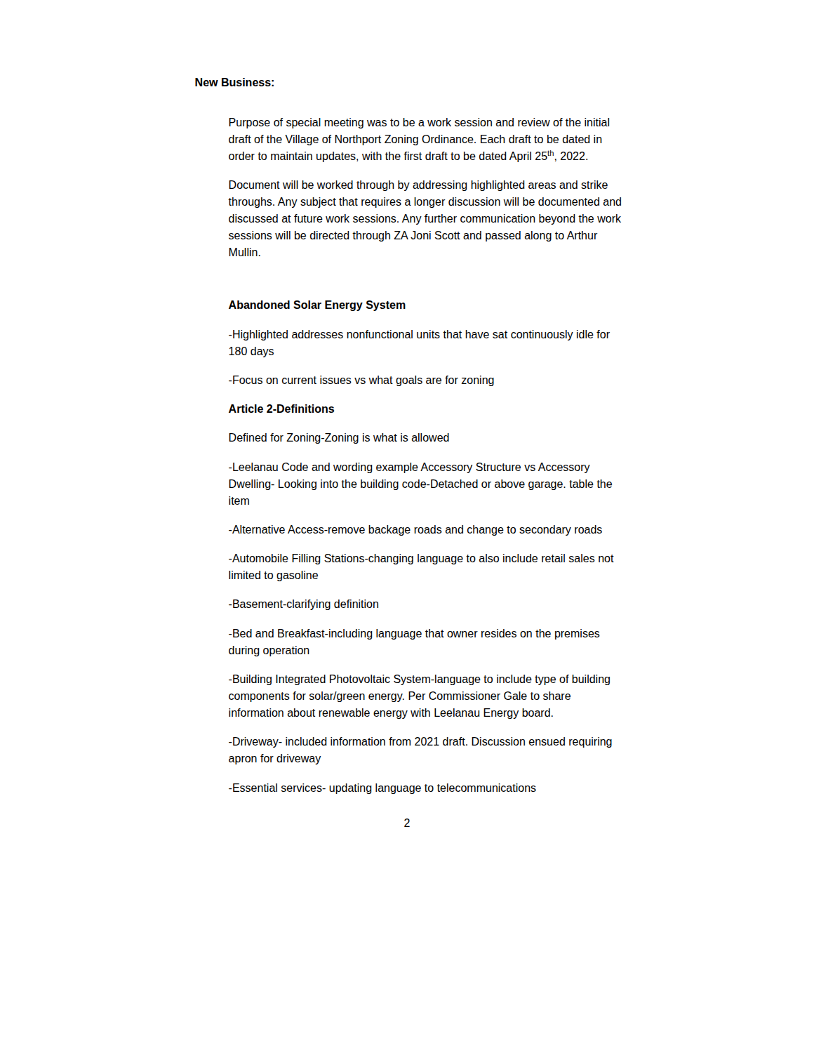New Business:
Purpose of special meeting was to be a work session and review of the initial draft of the Village of Northport Zoning Ordinance. Each draft to be dated in order to maintain updates, with the first draft to be dated April 25th, 2022.
Document will be worked through by addressing highlighted areas and strike throughs. Any subject that requires a longer discussion will be documented and discussed at future work sessions. Any further communication beyond the work sessions will be directed through ZA Joni Scott and passed along to Arthur Mullin.
Abandoned Solar Energy System
-Highlighted addresses nonfunctional units that have sat continuously idle for 180 days
-Focus on current issues vs what goals are for zoning
Article 2-Definitions
Defined for Zoning-Zoning is what is allowed
-Leelanau Code and wording example Accessory Structure vs Accessory Dwelling- Looking into the building code-Detached or above garage. table the item
-Alternative Access-remove backage roads and change to secondary roads
-Automobile Filling Stations-changing language to also include retail sales not limited to gasoline
-Basement-clarifying definition
-Bed and Breakfast-including language that owner resides on the premises during operation
-Building Integrated Photovoltaic System-language to include type of building components for solar/green energy. Per Commissioner Gale to share information about renewable energy with Leelanau Energy board.
-Driveway- included information from 2021 draft. Discussion ensued requiring apron for driveway
-Essential services- updating language to telecommunications
2